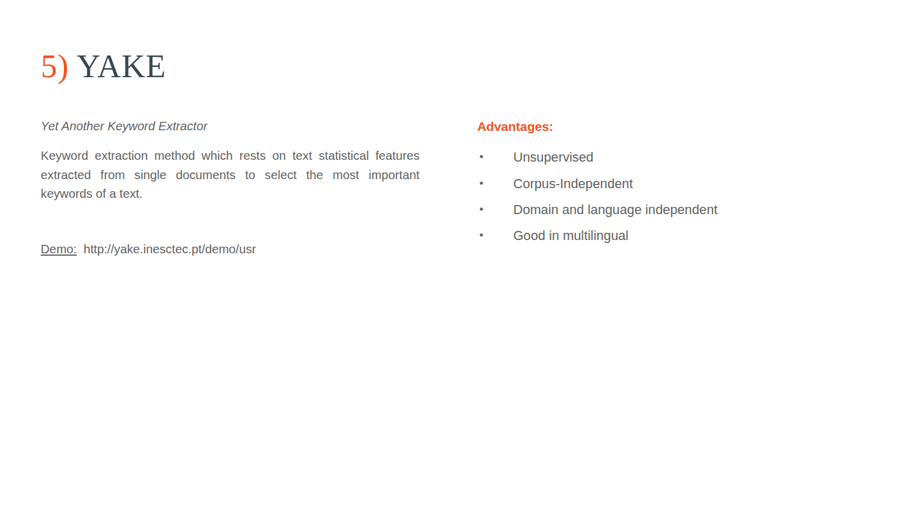5) YAKE
Yet Another Keyword Extractor
Keyword extraction method which rests on text statistical features extracted from single documents to select the most important keywords of a text.
Demo: http://yake.inesctec.pt/demo/usr
Advantages:
Unsupervised
Corpus-Independent
Domain and language independent
Good in multilingual